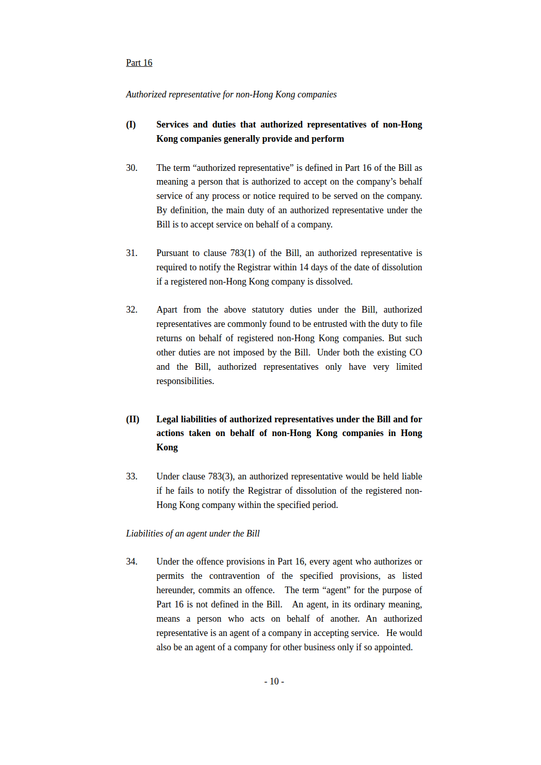Part 16
Authorized representative for non-Hong Kong companies
(I)
Services and duties that authorized representatives of non-Hong Kong companies generally provide and perform
30.
The term “authorized representative” is defined in Part 16 of the Bill as meaning a person that is authorized to accept on the company’s behalf service of any process or notice required to be served on the company. By definition, the main duty of an authorized representative under the Bill is to accept service on behalf of a company.
31.
Pursuant to clause 783(1) of the Bill, an authorized representative is required to notify the Registrar within 14 days of the date of dissolution if a registered non-Hong Kong company is dissolved.
32.
Apart from the above statutory duties under the Bill, authorized representatives are commonly found to be entrusted with the duty to file returns on behalf of registered non-Hong Kong companies. But such other duties are not imposed by the Bill. Under both the existing CO and the Bill, authorized representatives only have very limited responsibilities.
(II)
Legal liabilities of authorized representatives under the Bill and for actions taken on behalf of non-Hong Kong companies in Hong Kong
33.
Under clause 783(3), an authorized representative would be held liable if he fails to notify the Registrar of dissolution of the registered non-Hong Kong company within the specified period.
Liabilities of an agent under the Bill
34.
Under the offence provisions in Part 16, every agent who authorizes or permits the contravention of the specified provisions, as listed hereunder, commits an offence. The term “agent” for the purpose of Part 16 is not defined in the Bill. An agent, in its ordinary meaning, means a person who acts on behalf of another. An authorized representative is an agent of a company in accepting service. He would also be an agent of a company for other business only if so appointed.
- 10 -